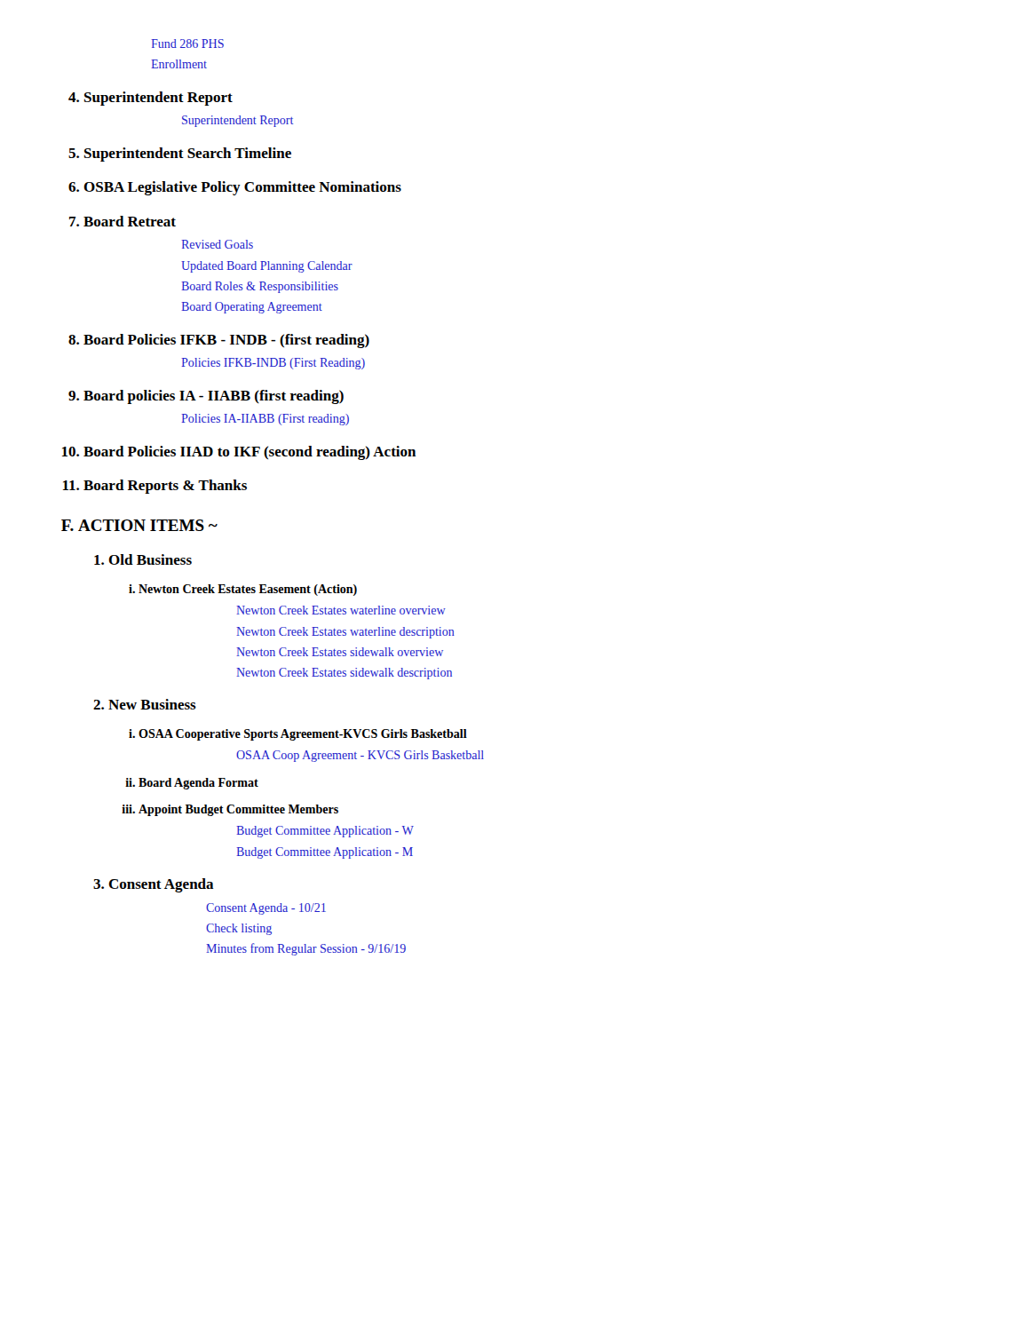Fund 286 PHS
Enrollment
Superintendent Report
Superintendent Report
Superintendent Search Timeline
OSBA Legislative Policy Committee Nominations
Board Retreat
Revised Goals
Updated Board Planning Calendar
Board Roles & Responsibilities
Board Operating Agreement
Board Policies IFKB - INDB - (first reading)
Policies IFKB-INDB (First Reading)
Board policies IA - IIABB (first reading)
Policies IA-IIABB (First reading)
Board Policies IIAD to IKF (second reading) Action
Board Reports & Thanks
ACTION ITEMS ~
Old Business
Newton Creek Estates Easement (Action)
Newton Creek Estates waterline overview
Newton Creek Estates waterline description
Newton Creek Estates sidewalk overview
Newton Creek Estates sidewalk description
New Business
OSAA Cooperative Sports Agreement-KVCS Girls Basketball
OSAA Coop Agreement - KVCS Girls Basketball
Board Agenda Format
Appoint Budget Committee Members
Budget Committee Application - W
Budget Committee Application - M
Consent Agenda
Consent Agenda - 10/21
Check listing
Minutes from Regular Session - 9/16/19